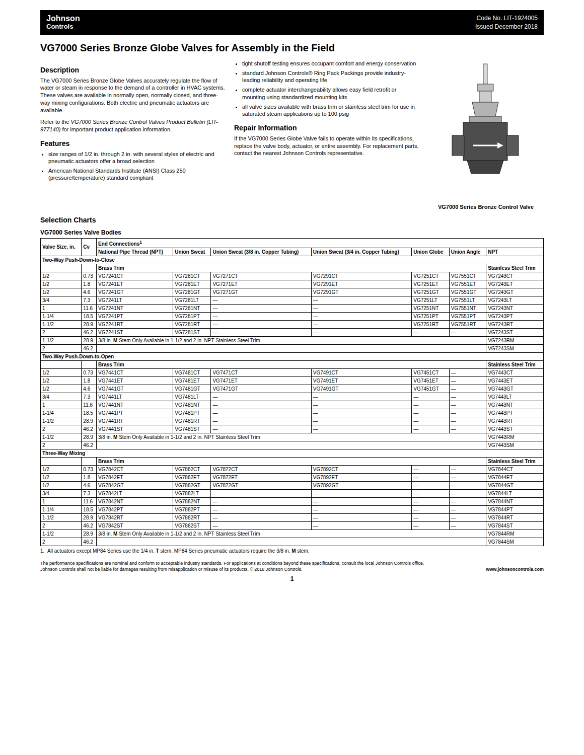Johnson Controls
Code No. LIT-1924005
Issued December 2018
VG7000 Series Bronze Globe Valves for Assembly in the Field
Description
The VG7000 Series Bronze Globe Valves accurately regulate the flow of water or steam in response to the demand of a controller in HVAC systems. These valves are available in normally open, normally closed, and three-way mixing configurations. Both electric and pneumatic actuators are available.
Refer to the VG7000 Series Bronze Control Valves Product Bulletin (LIT-977140) for important product application information.
Features
size ranges of 1/2 in. through 2 in. with several styles of electric and pneumatic actuators offer a broad selection
American National Standards Institute (ANSI) Class 250 (pressure/temperature) standard compliant
tight shutoff testing ensures occupant comfort and energy conservation
standard Johnson Controls® Ring Pack Packings provide industry-leading reliability and operating life
complete actuator interchangeability allows easy field retrofit or mounting using standardized mounting kits
all valve sizes available with brass trim or stainless steel trim for use in saturated steam applications up to 100 psig
Repair Information
If the VG7000 Series Globe Valve fails to operate within its specifications, replace the valve body, actuator, or entire assembly. For replacement parts, contact the nearest Johnson Controls representative.
VG7000 Series Bronze Control Valve
Selection Charts
VG7000 Series Valve Bodies
| Valve Size, in. | Cv | End Connections 1 |
| --- | --- | --- |
| National Pipe Thread (NPT) | Union Sweat | Union Sweat (3/8 in. Copper Tubing) | Union Sweat (3/4 in. Copper Tubing) | Union Globe | Union Angle | NPT |
| Two-Way Push-Down-to-Close |
| | | Brass Trim | Stainless Steel Trim |
| 1/2 | 0.73 | VG7241CT | VG7281CT | VG7271CT | VG7291CT | VG7251CT | VG7551CT | VG7243CT |
| 1/2 | 1.8 | VG7241ET | VG7281ET | VG7271ET | VG7291ET | VG7251ET | VG7551ET | VG7243ET |
| 1/2 | 4.6 | VG7241GT | VG7281GT | VG7271GT | VG7291GT | VG7251GT | VG7551GT | VG7243GT |
| 3/4 | 7.3 | VG7241LT | VG7281LT | — | — | VG7251LT | VG7551LT | VG7243LT |
| 1 | 11.6 | VG7241NT | VG7281NT | — | — | VG7251NT | VG7551NT | VG7243NT |
| 1-1/4 | 18.5 | VG7241PT | VG7281PT | — | — | VG7251PT | VG7551PT | VG7243PT |
| 1-1/2 | 28.9 | VG7241RT | VG7281RT | — | — | VG7251RT | VG7551RT | VG7243RT |
| 2 | 46.2 | VG7241ST | VG7281ST | — | — | — | — | VG7243ST |
| 1-1/2 | 28.9 | 3/8 in. M Stem Only Available in 1-1/2 and 2 in. NPT Stainless Steel Trim | VG7243RM |
| 2 | 46.2 | | VG7243SM |
| Two-Way Push-Down-to-Open |
| | | Brass Trim | Stainless Steel Trim |
| 1/2 | 0.73 | VG7441CT | VG7481CT | VG7471CT | VG7491CT | VG7451CT | — | VG7443CT |
| 1/2 | 1.8 | VG7441ET | VG7481ET | VG7471ET | VG7491ET | VG7451ET | — | VG7443ET |
| 1/2 | 4.6 | VG7441GT | VG7481GT | VG7471GT | VG7491GT | VG7451GT | — | VG7443GT |
| 3/4 | 7.3 | VG7441LT | VG7481LT | — | — | — | — | VG7443LT |
| 1 | 11.6 | VG7441NT | VG7481NT | — | — | — | — | VG7443NT |
| 1-1/4 | 18.5 | VG7441PT | VG7481PT | — | — | — | — | VG7443PT |
| 1-1/2 | 28.9 | VG7441RT | VG7481RT | — | — | — | — | VG7443RT |
| 2 | 46.2 | VG7441ST | VG7481ST | — | — | — | — | VG7443ST |
| 1-1/2 | 28.9 | 3/8 in. M Stem Only Available in 1-1/2 and 2 in. NPT Stainless Steel Trim | VG7443RM |
| 2 | 46.2 | | VG7443SM |
| Three-Way Mixing |
| | | Brass Trim | Stainless Steel Trim |
| 1/2 | 0.73 | VG7842CT | VG7882CT | VG7872CT | VG7892CT | — | — | VG7844CT |
| 1/2 | 1.8 | VG7842ET | VG7882ET | VG7872ET | VG7892ET | — | — | VG7844ET |
| 1/2 | 4.6 | VG7842GT | VG7882GT | VG7872GT | VG7892GT | — | — | VG7844GT |
| 3/4 | 7.3 | VG7842LT | VG7882LT | — | — | — | — | VG7844LT |
| 1 | 11.6 | VG7842NT | VG7882NT | — | — | — | — | VG7844NT |
| 1-1/4 | 18.5 | VG7842PT | VG7882PT | — | — | — | — | VG7844PT |
| 1-1/2 | 28.9 | VG7842RT | VG7882RT | — | — | — | — | VG7844RT |
| 2 | 46.2 | VG7842ST | VG7882ST | — | — | — | — | VG7844ST |
| 1-1/2 | 28.9 | 3/8 in. M Stem Only Available in 1-1/2 and 2 in. NPT Stainless Steel Trim | VG7844RM |
| 2 | 46.2 | | VG7844SM |
1. All actuators except MP84 Series use the 1/4 in. T stem. MP84 Series pneumatic actuators require the 3/8 in. M stem.
The performance specifications are nominal and conform to acceptable industry standards. For applications at conditions beyond these specifications, consult the local Johnson Controls office.
Johnson Controls shall not be liable for damages resulting from misapplication or misuse of its products. © 2018 Johnson Controls. www.johnsoncontrols.com
1